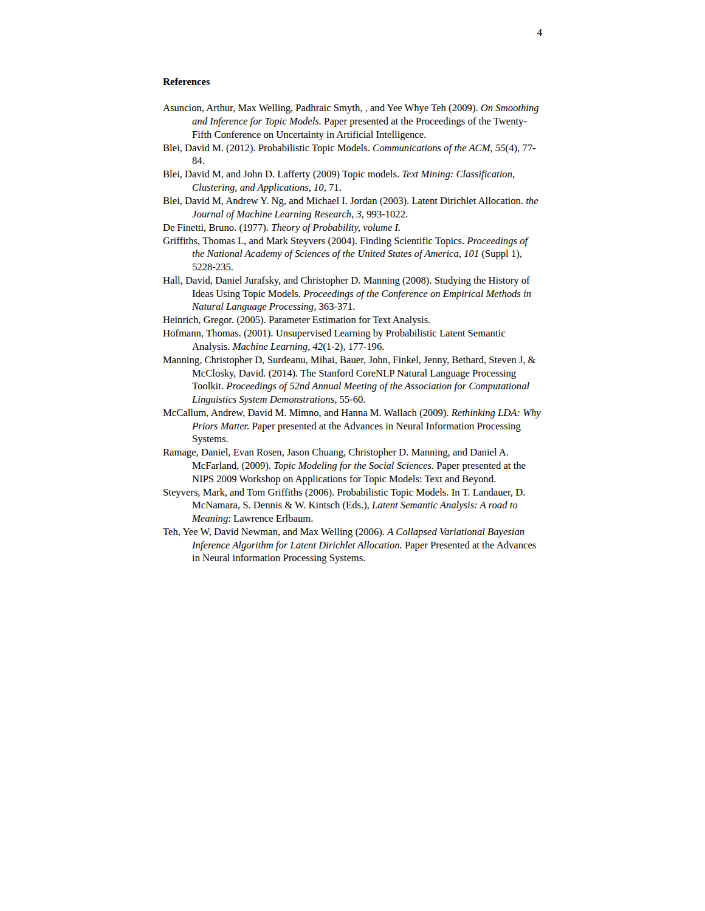4
References
Asuncion, Arthur, Max Welling, Padhraic Smyth, , and Yee Whye Teh (2009). On Smoothing and Inference for Topic Models. Paper presented at the Proceedings of the Twenty-Fifth Conference on Uncertainty in Artificial Intelligence.
Blei, David M. (2012). Probabilistic Topic Models. Communications of the ACM, 55(4), 77-84.
Blei, David M, and John D. Lafferty (2009) Topic models. Text Mining: Classification, Clustering, and Applications, 10, 71.
Blei, David M, Andrew Y. Ng, and Michael I. Jordan (2003). Latent Dirichlet Allocation. the Journal of Machine Learning Research, 3, 993-1022.
De Finetti, Bruno. (1977). Theory of Probability, volume I.
Griffiths, Thomas L, and Mark Steyvers (2004). Finding Scientific Topics. Proceedings of the National Academy of Sciences of the United States of America, 101 (Suppl 1), 5228-235.
Hall, David, Daniel Jurafsky, and Christopher D. Manning (2008). Studying the History of Ideas Using Topic Models. Proceedings of the Conference on Empirical Methods in Natural Language Processing, 363-371.
Heinrich, Gregor. (2005). Parameter Estimation for Text Analysis.
Hofmann, Thomas. (2001). Unsupervised Learning by Probabilistic Latent Semantic Analysis. Machine Learning, 42(1-2), 177-196.
Manning, Christopher D, Surdeanu, Mihai, Bauer, John, Finkel, Jenny, Bethard, Steven J, & McClosky, David. (2014). The Stanford CoreNLP Natural Language Processing Toolkit. Proceedings of 52nd Annual Meeting of the Association for Computational Linguistics System Demonstrations, 55-60.
McCallum, Andrew, David M. Mimno, and Hanna M. Wallach (2009). Rethinking LDA: Why Priors Matter. Paper presented at the Advances in Neural Information Processing Systems.
Ramage, Daniel, Evan Rosen, Jason Chuang, Christopher D. Manning, and Daniel A. McFarland, (2009). Topic Modeling for the Social Sciences. Paper presented at the NIPS 2009 Workshop on Applications for Topic Models: Text and Beyond.
Steyvers, Mark, and Tom Griffiths (2006). Probabilistic Topic Models. In T. Landauer, D. McNamara, S. Dennis & W. Kintsch (Eds.), Latent Semantic Analysis: A road to Meaning: Lawrence Erlbaum.
Teh, Yee W, David Newman, and Max Welling (2006). A Collapsed Variational Bayesian Inference Algorithm for Latent Dirichlet Allocation. Paper Presented at the Advances in Neural information Processing Systems.